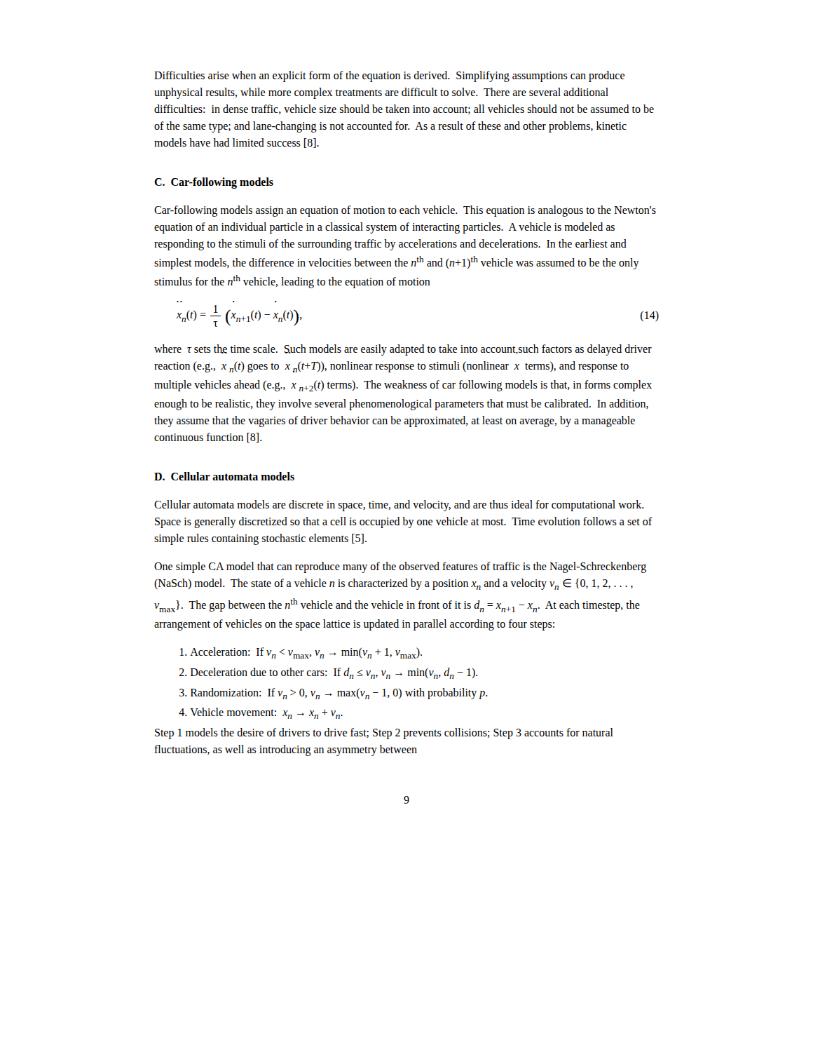Difficulties arise when an explicit form of the equation is derived. Simplifying assumptions can produce unphysical results, while more complex treatments are difficult to solve. There are several additional difficulties: in dense traffic, vehicle size should be taken into account; all vehicles should not be assumed to be of the same type; and lane-changing is not accounted for. As a result of these and other problems, kinetic models have had limited success [8].
C. Car-following models
Car-following models assign an equation of motion to each vehicle. This equation is analogous to the Newton's equation of an individual particle in a classical system of interacting particles. A vehicle is modeled as responding to the stimuli of the surrounding traffic by accelerations and decelerations. In the earliest and simplest models, the difference in velocities between the nth and (n+1)th vehicle was assumed to be the only stimulus for the nth vehicle, leading to the equation of motion
xn(t) = 1 τ (xn+1(t) − xn(t)), (14)
where τ sets the time scale. Such models are easily adapted to take into account such factors as delayed driver reaction (e.g., x n(t) goes to x n(t+T)), nonlinear response to stimuli (nonlinear x terms), and response to multiple vehicles ahead (e.g., x n+2(t) terms). The weakness of car following models is that, in forms complex enough to be realistic, they involve several phenomenological parameters that must be calibrated. In addition, they assume that the vagaries of driver behavior can be approximated, at least on average, by a manageable continuous function [8].
D. Cellular automata models
Cellular automata models are discrete in space, time, and velocity, and are thus ideal for computational work. Space is generally discretized so that a cell is occupied by one vehicle at most. Time evolution follows a set of simple rules containing stochastic elements [5].
One simple CA model that can reproduce many of the observed features of traffic is the Nagel-Schreckenberg (NaSch) model. The state of a vehicle n is characterized by a position xn and a velocity vn ∈ {0, 1, 2, . . . , vmax}. The gap between the nth vehicle and the vehicle in front of it is dn = xn+1 − xn. At each timestep, the arrangement of vehicles on the space lattice is updated in parallel according to four steps:
Acceleration: If vn < vmax, vn → min(vn + 1, vmax).
Deceleration due to other cars: If dn ≤ vn, vn → min(vn, dn − 1).
Randomization: If vn > 0, vn → max(vn − 1, 0) with probability p.
Vehicle movement: xn → xn + vn.
Step 1 models the desire of drivers to drive fast; Step 2 prevents collisions; Step 3 accounts for natural fluctuations, as well as introducing an asymmetry between
9